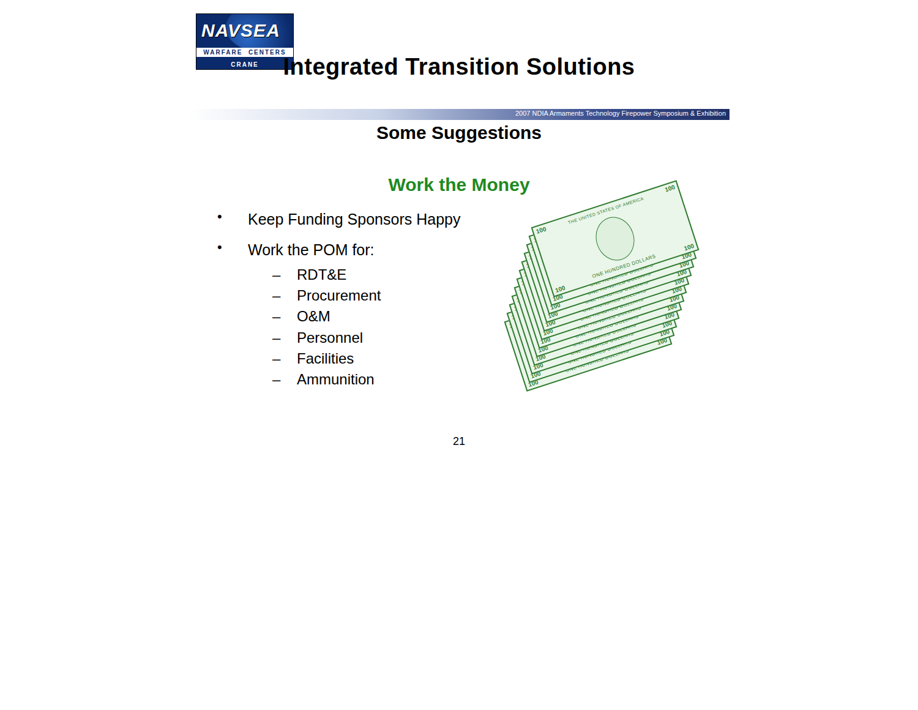NAVSEA
WARFARE CENTERS
CRANE
Integrated Transition Solutions
2007 NDIA Armaments Technology Firepower Symposium & Exhibition
Some Suggestions
Work the Money
Keep Funding Sponsors Happy
Work the POM for:
RDT&E
Procurement
O&M
Personnel
Facilities
Ammunition
100100100100 THE UNITED STATES OF AMERICA
ONE HUNDRED DOLLARS
100100100100 THE UNITED STATES OF AMERICA
ONE HUNDRED DOLLARS
100100100100 THE UNITED STATES OF AMERICA
ONE HUNDRED DOLLARS
100100100100 THE UNITED STATES OF AMERICA
ONE HUNDRED DOLLARS
100100100100 THE UNITED STATES OF AMERICA
ONE HUNDRED DOLLARS
100100100100 THE UNITED STATES OF AMERICA
ONE HUNDRED DOLLARS
100100100100 THE UNITED STATES OF AMERICA
ONE HUNDRED DOLLARS
100100100100 THE UNITED STATES OF AMERICA
ONE HUNDRED DOLLARS
100100100100 THE UNITED STATES OF AMERICA
ONE HUNDRED DOLLARS
100100100100 THE UNITED STATES OF AMERICA
ONE HUNDRED DOLLARS
100100100100 THE UNITED STATES OF AMERICA
ONE HUNDRED DOLLARS
100100100100 THE UNITED STATES OF AMERICA
ONE HUNDRED DOLLARS
21